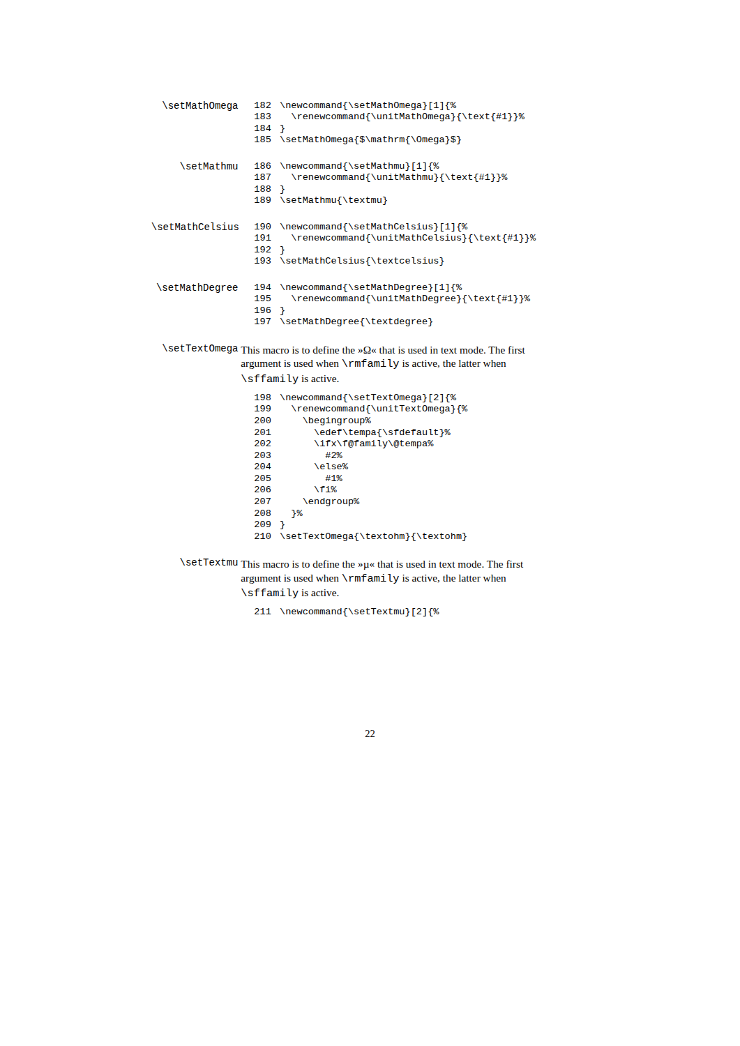\setMathOmega
| 182 | \newcommand{\setMathOmega}[1]{% |
| 183 | \renewcommand{\unitMathOmega}{\text{#1}}% |
| 184 | } |
| 185 | \setMathOmega{$\mathrm{\Omega}$} |
\setMathmu
| 186 | \newcommand{\setMathmu}[1]{% |
| 187 | \renewcommand{\unitMathmu}{\text{#1}}% |
| 188 | } |
| 189 | \setMathmu{\textmu} |
\setMathCelsius
| 190 | \newcommand{\setMathCelsius}[1]{% |
| 191 | \renewcommand{\unitMathCelsius}{\text{#1}}% |
| 192 | } |
| 193 | \setMathCelsius{\textcelsius} |
\setMathDegree
| 194 | \newcommand{\setMathDegree}[1]{% |
| 195 | \renewcommand{\unitMathDegree}{\text{#1}}% |
| 196 | } |
| 197 | \setMathDegree{\textdegree} |
\setTextOmega
This macro is to define the »Ω« that is used in text mode. The first argument is used when \rmfamily is active, the latter when \sffamily is active.
| 198 | \newcommand{\setTextOmega}[2]{% |
| 199 | \renewcommand{\unitTextOmega}{% |
| 200 | \begingroup% |
| 201 | \edef\tempa{\sfdefault}% |
| 202 | \ifx\f@family\@tempa% |
| 203 | #2% |
| 204 | \else% |
| 205 | #1% |
| 206 | \fi% |
| 207 | \endgroup% |
| 208 | }% |
| 209 | } |
| 210 | \setTextOmega{\textohm}{\textohm} |
\setTextmu
This macro is to define the »µ« that is used in text mode. The first argument is used when \rmfamily is active, the latter when \sffamily is active.
| 211 | \newcommand{\setTextmu}[2]{% |
22